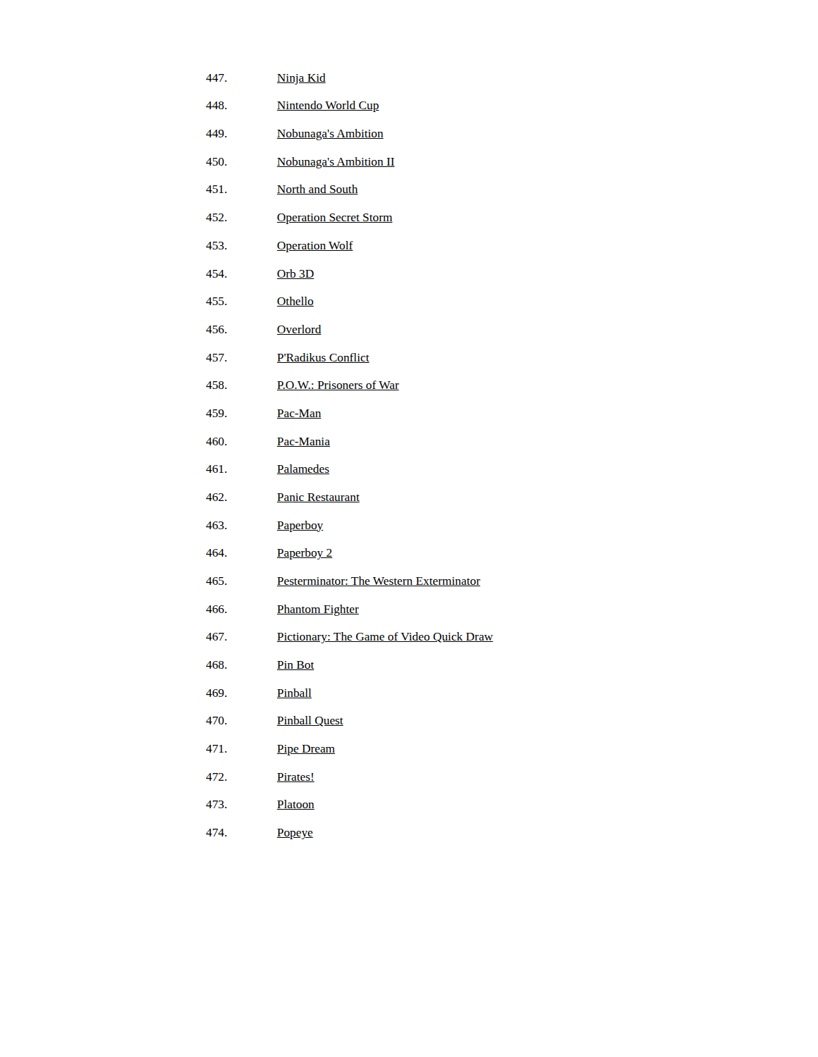447. Ninja Kid
448. Nintendo World Cup
449. Nobunaga's Ambition
450. Nobunaga's Ambition II
451. North and South
452. Operation Secret Storm
453. Operation Wolf
454. Orb 3D
455. Othello
456. Overlord
457. P'Radikus Conflict
458. P.O.W.: Prisoners of War
459. Pac-Man
460. Pac-Mania
461. Palamedes
462. Panic Restaurant
463. Paperboy
464. Paperboy 2
465. Pesterminator: The Western Exterminator
466. Phantom Fighter
467. Pictionary: The Game of Video Quick Draw
468. Pin Bot
469. Pinball
470. Pinball Quest
471. Pipe Dream
472. Pirates!
473. Platoon
474. Popeye